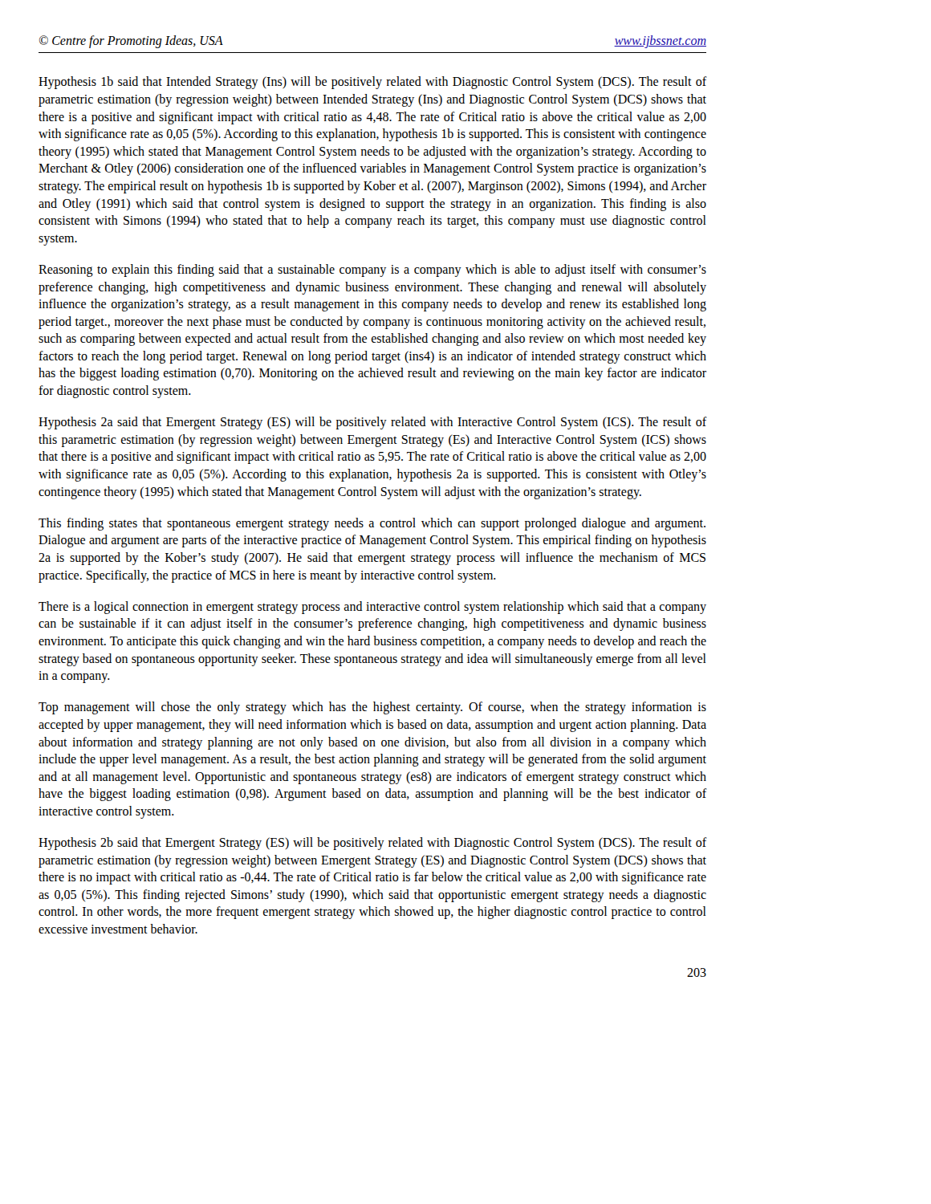© Centre for Promoting Ideas, USA www.ijbssnet.com
Hypothesis 1b said that Intended Strategy (Ins) will be positively related with Diagnostic Control System (DCS). The result of parametric estimation (by regression weight) between Intended Strategy (Ins) and Diagnostic Control System (DCS) shows that there is a positive and significant impact with critical ratio as 4,48. The rate of Critical ratio is above the critical value as 2,00 with significance rate as 0,05 (5%). According to this explanation, hypothesis 1b is supported. This is consistent with contingence theory (1995) which stated that Management Control System needs to be adjusted with the organization’s strategy. According to Merchant & Otley (2006) consideration one of the influenced variables in Management Control System practice is organization’s strategy. The empirical result on hypothesis 1b is supported by Kober et al. (2007), Marginson (2002), Simons (1994), and Archer and Otley (1991) which said that control system is designed to support the strategy in an organization. This finding is also consistent with Simons (1994) who stated that to help a company reach its target, this company must use diagnostic control system.
Reasoning to explain this finding said that a sustainable company is a company which is able to adjust itself with consumer’s preference changing, high competitiveness and dynamic business environment. These changing and renewal will absolutely influence the organization’s strategy, as a result management in this company needs to develop and renew its established long period target., moreover the next phase must be conducted by company is continuous monitoring activity on the achieved result, such as comparing between expected and actual result from the established changing and also review on which most needed key factors to reach the long period target. Renewal on long period target (ins4) is an indicator of intended strategy construct which has the biggest loading estimation (0,70). Monitoring on the achieved result and reviewing on the main key factor are indicator for diagnostic control system.
Hypothesis 2a said that Emergent Strategy (ES) will be positively related with Interactive Control System (ICS). The result of this parametric estimation (by regression weight) between Emergent Strategy (Es) and Interactive Control System (ICS) shows that there is a positive and significant impact with critical ratio as 5,95. The rate of Critical ratio is above the critical value as 2,00 with significance rate as 0,05 (5%). According to this explanation, hypothesis 2a is supported. This is consistent with Otley’s contingence theory (1995) which stated that Management Control System will adjust with the organization’s strategy.
This finding states that spontaneous emergent strategy needs a control which can support prolonged dialogue and argument. Dialogue and argument are parts of the interactive practice of Management Control System. This empirical finding on hypothesis 2a is supported by the Kober’s study (2007). He said that emergent strategy process will influence the mechanism of MCS practice. Specifically, the practice of MCS in here is meant by interactive control system.
There is a logical connection in emergent strategy process and interactive control system relationship which said that a company can be sustainable if it can adjust itself in the consumer’s preference changing, high competitiveness and dynamic business environment. To anticipate this quick changing and win the hard business competition, a company needs to develop and reach the strategy based on spontaneous opportunity seeker. These spontaneous strategy and idea will simultaneously emerge from all level in a company.
Top management will chose the only strategy which has the highest certainty. Of course, when the strategy information is accepted by upper management, they will need information which is based on data, assumption and urgent action planning. Data about information and strategy planning are not only based on one division, but also from all division in a company which include the upper level management. As a result, the best action planning and strategy will be generated from the solid argument and at all management level. Opportunistic and spontaneous strategy (es8) are indicators of emergent strategy construct which have the biggest loading estimation (0,98). Argument based on data, assumption and planning will be the best indicator of interactive control system.
Hypothesis 2b said that Emergent Strategy (ES) will be positively related with Diagnostic Control System (DCS). The result of parametric estimation (by regression weight) between Emergent Strategy (ES) and Diagnostic Control System (DCS) shows that there is no impact with critical ratio as -0,44. The rate of Critical ratio is far below the critical value as 2,00 with significance rate as 0,05 (5%). This finding rejected Simons’ study (1990), which said that opportunistic emergent strategy needs a diagnostic control. In other words, the more frequent emergent strategy which showed up, the higher diagnostic control practice to control excessive investment behavior.
203